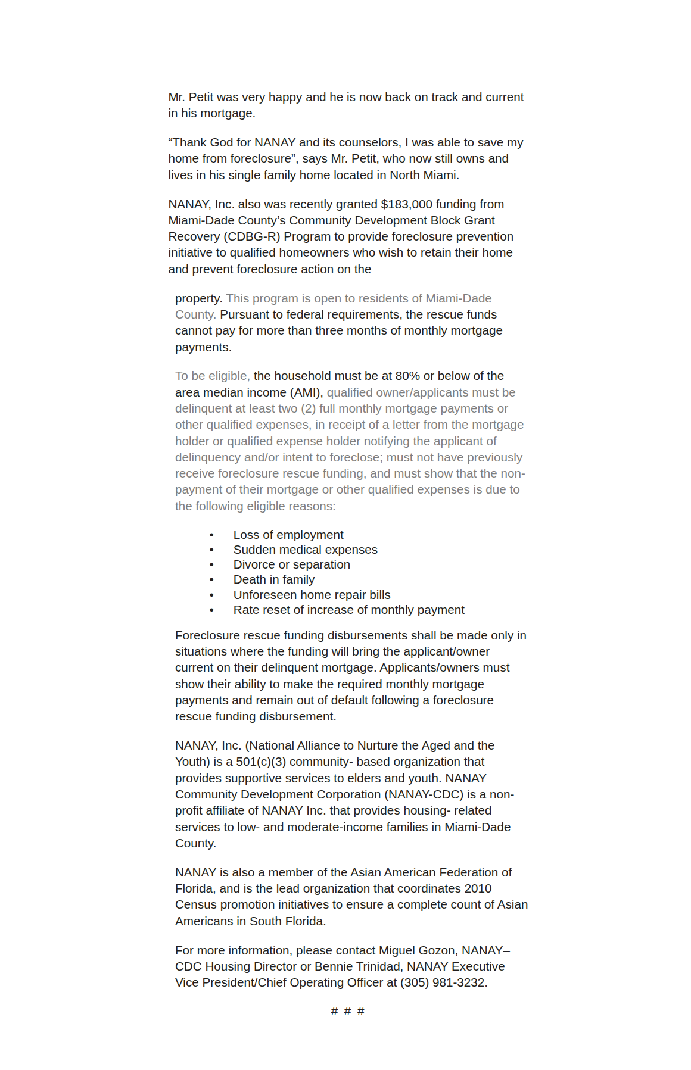Mr. Petit was very happy and he is now back on track and current in his mortgage.
“Thank God for NANAY and its counselors, I was able to save my home from foreclosure”, says Mr. Petit, who now still owns and lives in his single family home located in North Miami.
NANAY, Inc. also was recently granted $183,000 funding from Miami-Dade County’s Community Development Block Grant Recovery (CDBG-R) Program to provide foreclosure prevention initiative to qualified homeowners who wish to retain their home and prevent foreclosure action on the
property. This program is open to residents of Miami-Dade County. Pursuant to federal requirements, the rescue funds cannot pay for more than three months of monthly mortgage payments.
To be eligible, the household must be at 80% or below of the area median income (AMI), qualified owner/applicants must be delinquent at least two (2) full monthly mortgage payments or other qualified expenses, in receipt of a letter from the mortgage holder or qualified expense holder notifying the applicant of delinquency and/or intent to foreclose; must not have previously receive foreclosure rescue funding, and must show that the non-payment of their mortgage or other qualified expenses is due to the following eligible reasons:
Loss of employment
Sudden medical expenses
Divorce or separation
Death in family
Unforeseen home repair bills
Rate reset of increase of monthly payment
Foreclosure rescue funding disbursements shall be made only in situations where the funding will bring the applicant/owner current on their delinquent mortgage. Applicants/owners must show their ability to make the required monthly mortgage payments and remain out of default following a foreclosure rescue funding disbursement.
NANAY, Inc. (National Alliance to Nurture the Aged and the Youth) is a 501(c)(3) community- based organization that provides supportive services to elders and youth. NANAY Community Development Corporation (NANAY-CDC) is a non-profit affiliate of NANAY Inc. that provides housing- related services to low- and moderate-income families in Miami-Dade County.
NANAY is also a member of the Asian American Federation of Florida, and is the lead organization that coordinates 2010 Census promotion initiatives to ensure a complete count of Asian Americans in South Florida.
For more information, please contact Miguel Gozon, NANAY–CDC Housing Director or Bennie Trinidad, NANAY Executive Vice President/Chief Operating Officer at (305) 981-3232.
# # #